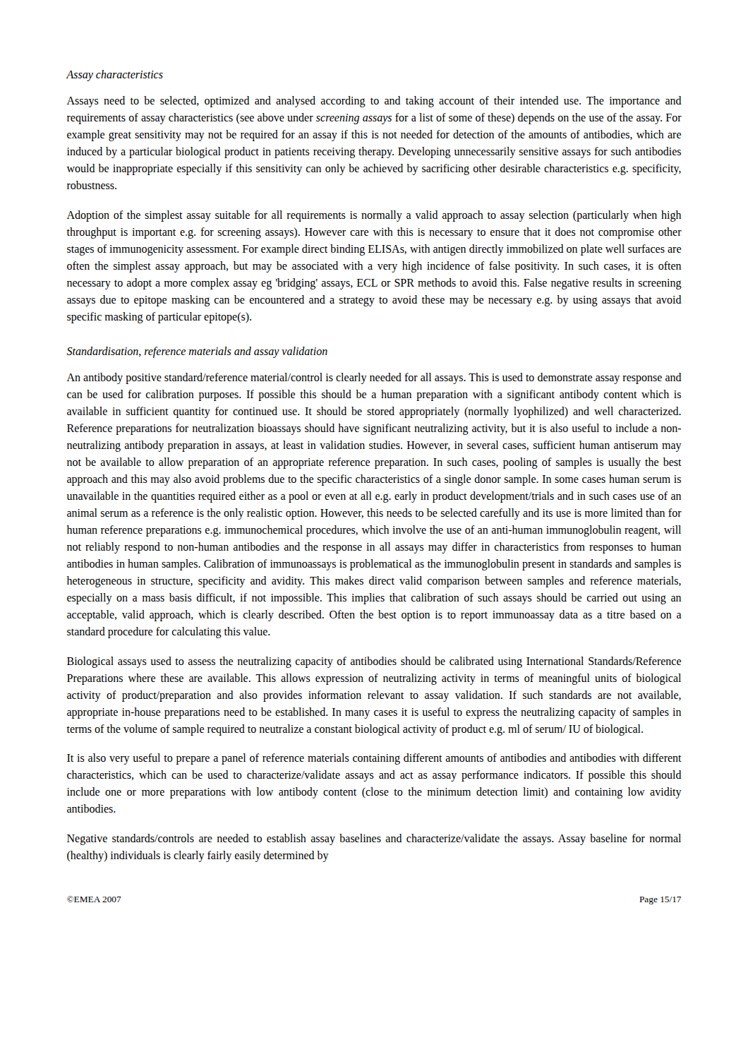Assay characteristics
Assays need to be selected, optimized and analysed according to and taking account of their intended use. The importance and requirements of assay characteristics (see above under screening assays for a list of some of these) depends on the use of the assay. For example great sensitivity may not be required for an assay if this is not needed for detection of the amounts of antibodies, which are induced by a particular biological product in patients receiving therapy. Developing unnecessarily sensitive assays for such antibodies would be inappropriate especially if this sensitivity can only be achieved by sacrificing other desirable characteristics e.g. specificity, robustness.
Adoption of the simplest assay suitable for all requirements is normally a valid approach to assay selection (particularly when high throughput is important e.g. for screening assays). However care with this is necessary to ensure that it does not compromise other stages of immunogenicity assessment. For example direct binding ELISAs, with antigen directly immobilized on plate well surfaces are often the simplest assay approach, but may be associated with a very high incidence of false positivity. In such cases, it is often necessary to adopt a more complex assay eg 'bridging' assays, ECL or SPR methods to avoid this. False negative results in screening assays due to epitope masking can be encountered and a strategy to avoid these may be necessary e.g. by using assays that avoid specific masking of particular epitope(s).
Standardisation, reference materials and assay validation
An antibody positive standard/reference material/control is clearly needed for all assays. This is used to demonstrate assay response and can be used for calibration purposes. If possible this should be a human preparation with a significant antibody content which is available in sufficient quantity for continued use. It should be stored appropriately (normally lyophilized) and well characterized. Reference preparations for neutralization bioassays should have significant neutralizing activity, but it is also useful to include a non-neutralizing antibody preparation in assays, at least in validation studies. However, in several cases, sufficient human antiserum may not be available to allow preparation of an appropriate reference preparation. In such cases, pooling of samples is usually the best approach and this may also avoid problems due to the specific characteristics of a single donor sample. In some cases human serum is unavailable in the quantities required either as a pool or even at all e.g. early in product development/trials and in such cases use of an animal serum as a reference is the only realistic option. However, this needs to be selected carefully and its use is more limited than for human reference preparations e.g. immunochemical procedures, which involve the use of an anti-human immunoglobulin reagent, will not reliably respond to non-human antibodies and the response in all assays may differ in characteristics from responses to human antibodies in human samples. Calibration of immunoassays is problematical as the immunoglobulin present in standards and samples is heterogeneous in structure, specificity and avidity. This makes direct valid comparison between samples and reference materials, especially on a mass basis difficult, if not impossible. This implies that calibration of such assays should be carried out using an acceptable, valid approach, which is clearly described. Often the best option is to report immunoassay data as a titre based on a standard procedure for calculating this value.
Biological assays used to assess the neutralizing capacity of antibodies should be calibrated using International Standards/Reference Preparations where these are available. This allows expression of neutralizing activity in terms of meaningful units of biological activity of product/preparation and also provides information relevant to assay validation. If such standards are not available, appropriate in-house preparations need to be established. In many cases it is useful to express the neutralizing capacity of samples in terms of the volume of sample required to neutralize a constant biological activity of product e.g. ml of serum/ IU of biological.
It is also very useful to prepare a panel of reference materials containing different amounts of antibodies and antibodies with different characteristics, which can be used to characterize/validate assays and act as assay performance indicators. If possible this should include one or more preparations with low antibody content (close to the minimum detection limit) and containing low avidity antibodies.
Negative standards/controls are needed to establish assay baselines and characterize/validate the assays. Assay baseline for normal (healthy) individuals is clearly fairly easily determined by
©EMEA 2007 Page 15/17